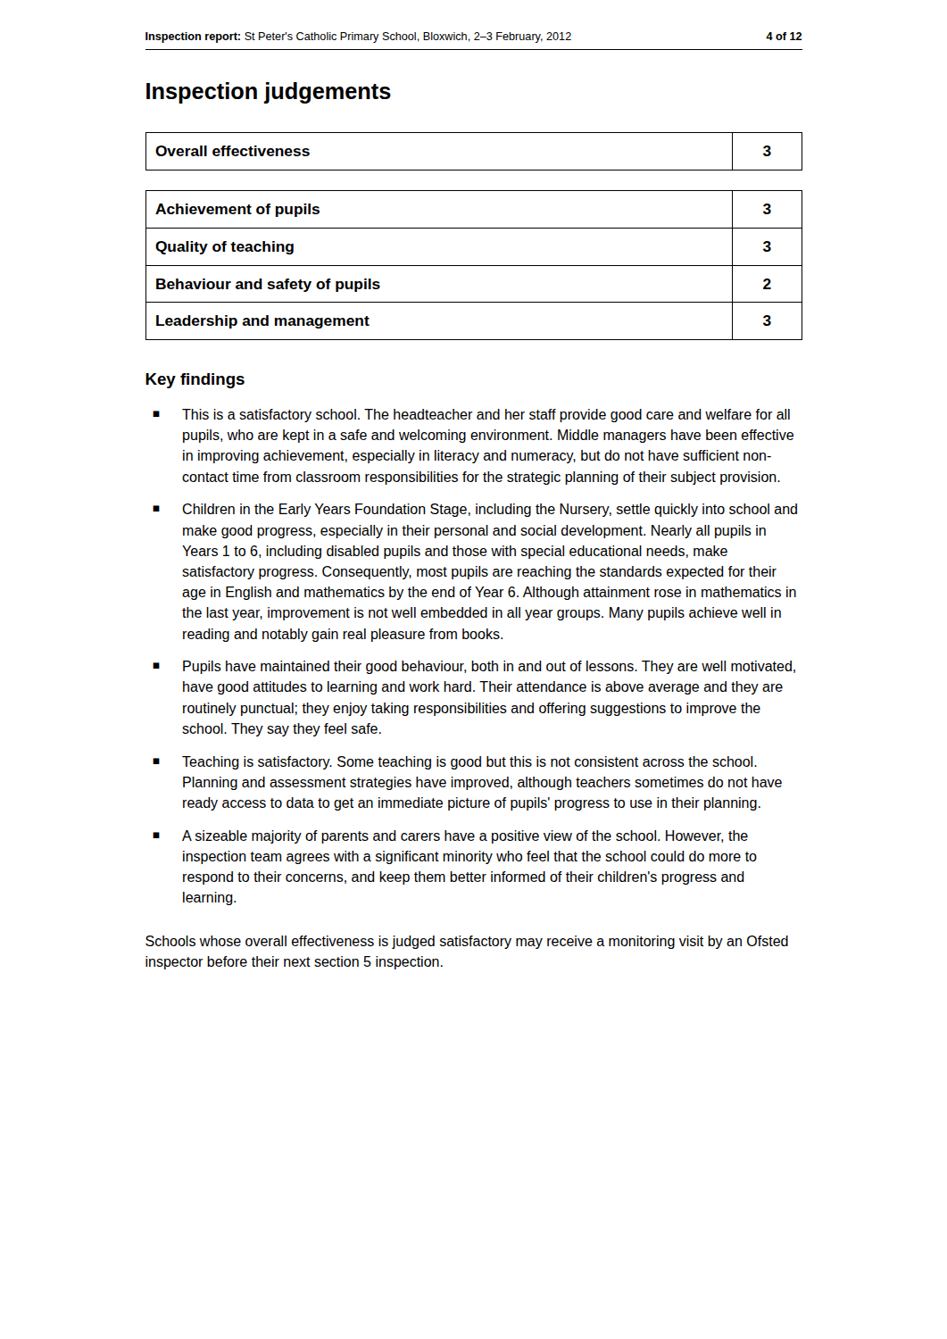Inspection report: St Peter's Catholic Primary School, Bloxwich, 2–3 February, 2012
4 of 12
Inspection judgements
| Overall effectiveness | 3 |
| Achievement of pupils | 3 |
| Quality of teaching | 3 |
| Behaviour and safety of pupils | 2 |
| Leadership and management | 3 |
Key findings
This is a satisfactory school. The headteacher and her staff provide good care and welfare for all pupils, who are kept in a safe and welcoming environment. Middle managers have been effective in improving achievement, especially in literacy and numeracy, but do not have sufficient non-contact time from classroom responsibilities for the strategic planning of their subject provision.
Children in the Early Years Foundation Stage, including the Nursery, settle quickly into school and make good progress, especially in their personal and social development. Nearly all pupils in Years 1 to 6, including disabled pupils and those with special educational needs, make satisfactory progress. Consequently, most pupils are reaching the standards expected for their age in English and mathematics by the end of Year 6. Although attainment rose in mathematics in the last year, improvement is not well embedded in all year groups. Many pupils achieve well in reading and notably gain real pleasure from books.
Pupils have maintained their good behaviour, both in and out of lessons. They are well motivated, have good attitudes to learning and work hard. Their attendance is above average and they are routinely punctual; they enjoy taking responsibilities and offering suggestions to improve the school. They say they feel safe.
Teaching is satisfactory. Some teaching is good but this is not consistent across the school. Planning and assessment strategies have improved, although teachers sometimes do not have ready access to data to get an immediate picture of pupils' progress to use in their planning.
A sizeable majority of parents and carers have a positive view of the school. However, the inspection team agrees with a significant minority who feel that the school could do more to respond to their concerns, and keep them better informed of their children's progress and learning.
Schools whose overall effectiveness is judged satisfactory may receive a monitoring visit by an Ofsted inspector before their next section 5 inspection.